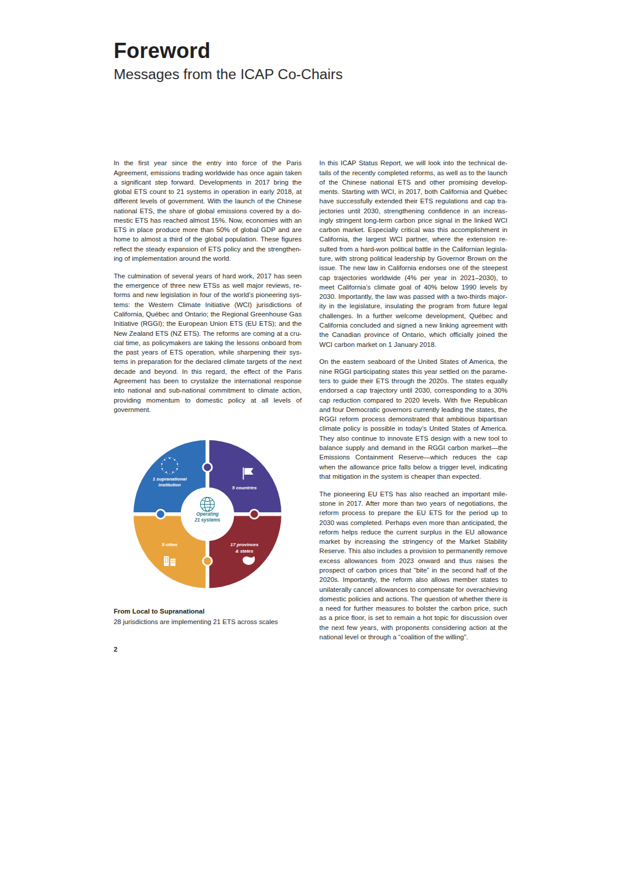Foreword
Messages from the ICAP Co-Chairs
In the first year since the entry into force of the Paris Agreement, emissions trading worldwide has once again taken a significant step forward. Developments in 2017 bring the global ETS count to 21 systems in operation in early 2018, at different levels of government. With the launch of the Chinese national ETS, the share of global emissions covered by a domestic ETS has reached almost 15%. Now, economies with an ETS in place produce more than 50% of global GDP and are home to almost a third of the global population. These figures reflect the steady expansion of ETS policy and the strengthening of implementation around the world.
The culmination of several years of hard work, 2017 has seen the emergence of three new ETSs as well major reviews, reforms and new legislation in four of the world’s pioneering systems: the Western Climate Initiative (WCI) jurisdictions of California, Québec and Ontario; the Regional Greenhouse Gas Initiative (RGGI); the European Union ETS (EU ETS); and the New Zealand ETS (NZ ETS). The reforms are coming at a crucial time, as policymakers are taking the lessons onboard from the past years of ETS operation, while sharpening their systems in preparation for the declared climate targets of the next decade and beyond. In this regard, the effect of the Paris Agreement has been to crystalize the international response into national and sub-national commitment to climate action, providing momentum to domestic policy at all levels of government.
Operating 21 systems 1 supranational institution 5 countries 17 provinces & states 5 cities
From Local to Supranational 28 jurisdictions are implementing 21 ETS across scales
In this ICAP Status Report, we will look into the technical details of the recently completed reforms, as well as to the launch of the Chinese national ETS and other promising developments. Starting with WCI, in 2017, both California and Québec have successfully extended their ETS regulations and cap trajectories until 2030, strengthening confidence in an increasingly stringent long-term carbon price signal in the linked WCI carbon market. Especially critical was this accomplishment in California, the largest WCI partner, where the extension resulted from a hard-won political battle in the Californian legislature, with strong political leadership by Governor Brown on the issue. The new law in California endorses one of the steepest cap trajectories worldwide (4% per year in 2021–2030), to meet California’s climate goal of 40% below 1990 levels by 2030. Importantly, the law was passed with a two-thirds majority in the legislature, insulating the program from future legal challenges. In a further welcome development, Québec and California concluded and signed a new linking agreement with the Canadian province of Ontario, which officially joined the WCI carbon market on 1 January 2018.
On the eastern seaboard of the United States of America, the nine RGGI participating states this year settled on the parameters to guide their ETS through the 2020s. The states equally endorsed a cap trajectory until 2030, corresponding to a 30% cap reduction compared to 2020 levels. With five Republican and four Democratic governors currently leading the states, the RGGI reform process demonstrated that ambitious bipartisan climate policy is possible in today’s United States of America. They also continue to innovate ETS design with a new tool to balance supply and demand in the RGGI carbon market—the Emissions Containment Reserve—which reduces the cap when the allowance price falls below a trigger level, indicating that mitigation in the system is cheaper than expected.
The pioneering EU ETS has also reached an important milestone in 2017. After more than two years of negotiations, the reform process to prepare the EU ETS for the period up to 2030 was completed. Perhaps even more than anticipated, the reform helps reduce the current surplus in the EU allowance market by increasing the stringency of the Market Stability Reserve. This also includes a provision to permanently remove excess allowances from 2023 onward and thus raises the prospect of carbon prices that “bite” in the second half of the 2020s. Importantly, the reform also allows member states to unilaterally cancel allowances to compensate for overachieving domestic policies and actions. The question of whether there is a need for further measures to bolster the carbon price, such as a price floor, is set to remain a hot topic for discussion over the next few years, with proponents considering action at the national level or through a “coalition of the willing”.
2